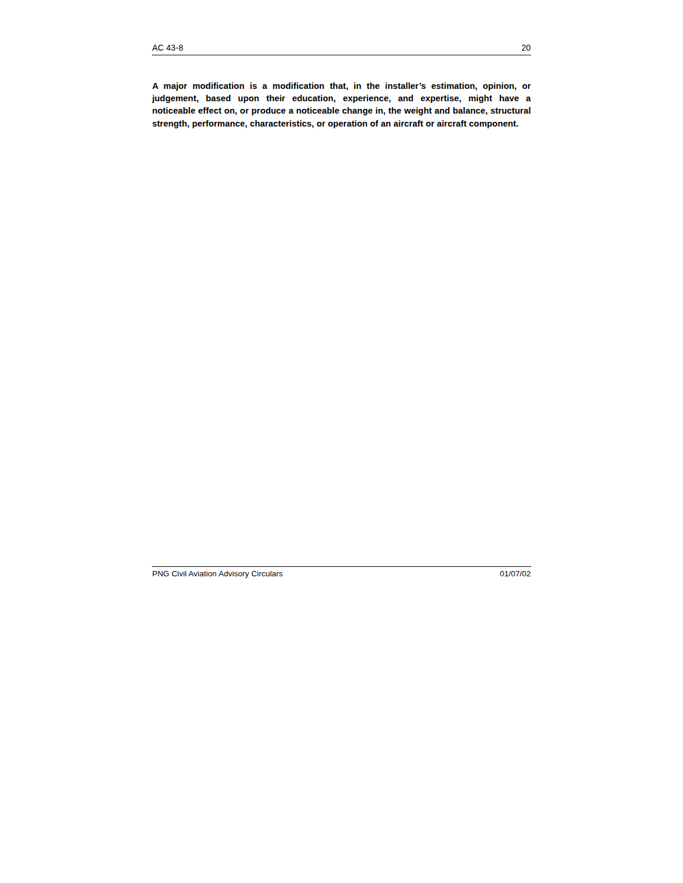AC 43-8 20
A major modification is a modification that, in the installer’s estimation, opinion, or judgement, based upon their education, experience, and expertise, might have a noticeable effect on, or produce a noticeable change in, the weight and balance, structural strength, performance, characteristics, or operation of an aircraft or aircraft component.
PNG Civil Aviation Advisory Circulars 01/07/02